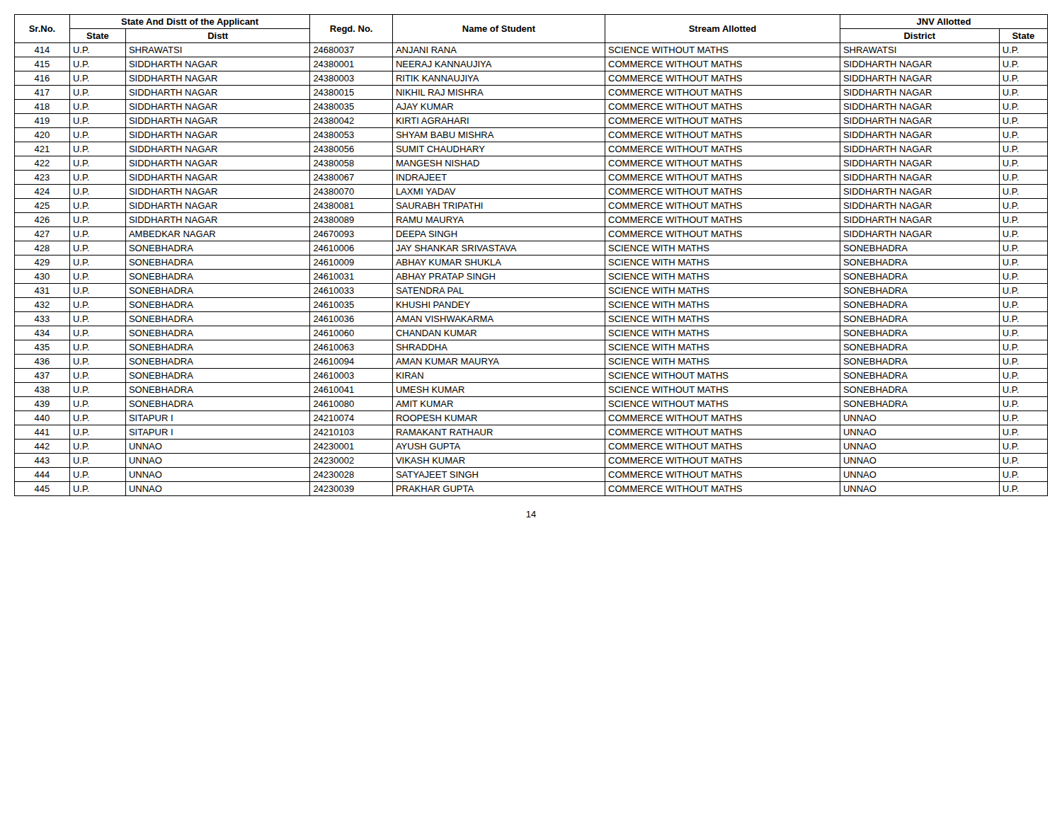| Sr.No. | State And Distt of the Applicant | Regd. No. | Name of Student | Stream Allotted | JNV Allotted |
| --- | --- | --- | --- | --- | --- |
| State | Distt | District | State |
| 414 | U.P. | SHRAWATSI | 24680037 | ANJANI RANA | SCIENCE WITHOUT MATHS | SHRAWATSI | U.P. |
| 415 | U.P. | SIDDHARTH NAGAR | 24380001 | NEERAJ KANNAUJIYA | COMMERCE WITHOUT MATHS | SIDDHARTH NAGAR | U.P. |
| 416 | U.P. | SIDDHARTH NAGAR | 24380003 | RITIK KANNAUJIYA | COMMERCE WITHOUT MATHS | SIDDHARTH NAGAR | U.P. |
| 417 | U.P. | SIDDHARTH NAGAR | 24380015 | NIKHIL RAJ MISHRA | COMMERCE WITHOUT MATHS | SIDDHARTH NAGAR | U.P. |
| 418 | U.P. | SIDDHARTH NAGAR | 24380035 | AJAY KUMAR | COMMERCE WITHOUT MATHS | SIDDHARTH NAGAR | U.P. |
| 419 | U.P. | SIDDHARTH NAGAR | 24380042 | KIRTI AGRAHARI | COMMERCE WITHOUT MATHS | SIDDHARTH NAGAR | U.P. |
| 420 | U.P. | SIDDHARTH NAGAR | 24380053 | SHYAM BABU MISHRA | COMMERCE WITHOUT MATHS | SIDDHARTH NAGAR | U.P. |
| 421 | U.P. | SIDDHARTH NAGAR | 24380056 | SUMIT CHAUDHARY | COMMERCE WITHOUT MATHS | SIDDHARTH NAGAR | U.P. |
| 422 | U.P. | SIDDHARTH NAGAR | 24380058 | MANGESH NISHAD | COMMERCE WITHOUT MATHS | SIDDHARTH NAGAR | U.P. |
| 423 | U.P. | SIDDHARTH NAGAR | 24380067 | INDRAJEET | COMMERCE WITHOUT MATHS | SIDDHARTH NAGAR | U.P. |
| 424 | U.P. | SIDDHARTH NAGAR | 24380070 | LAXMI YADAV | COMMERCE WITHOUT MATHS | SIDDHARTH NAGAR | U.P. |
| 425 | U.P. | SIDDHARTH NAGAR | 24380081 | SAURABH TRIPATHI | COMMERCE WITHOUT MATHS | SIDDHARTH NAGAR | U.P. |
| 426 | U.P. | SIDDHARTH NAGAR | 24380089 | RAMU MAURYA | COMMERCE WITHOUT MATHS | SIDDHARTH NAGAR | U.P. |
| 427 | U.P. | AMBEDKAR NAGAR | 24670093 | DEEPA SINGH | COMMERCE WITHOUT MATHS | SIDDHARTH NAGAR | U.P. |
| 428 | U.P. | SONEBHADRA | 24610006 | JAY SHANKAR SRIVASTAVA | SCIENCE WITH MATHS | SONEBHADRA | U.P. |
| 429 | U.P. | SONEBHADRA | 24610009 | ABHAY KUMAR SHUKLA | SCIENCE WITH MATHS | SONEBHADRA | U.P. |
| 430 | U.P. | SONEBHADRA | 24610031 | ABHAY PRATAP SINGH | SCIENCE WITH MATHS | SONEBHADRA | U.P. |
| 431 | U.P. | SONEBHADRA | 24610033 | SATENDRA PAL | SCIENCE WITH MATHS | SONEBHADRA | U.P. |
| 432 | U.P. | SONEBHADRA | 24610035 | KHUSHI PANDEY | SCIENCE WITH MATHS | SONEBHADRA | U.P. |
| 433 | U.P. | SONEBHADRA | 24610036 | AMAN VISHWAKARMA | SCIENCE WITH MATHS | SONEBHADRA | U.P. |
| 434 | U.P. | SONEBHADRA | 24610060 | CHANDAN KUMAR | SCIENCE WITH MATHS | SONEBHADRA | U.P. |
| 435 | U.P. | SONEBHADRA | 24610063 | SHRADDHA | SCIENCE WITH MATHS | SONEBHADRA | U.P. |
| 436 | U.P. | SONEBHADRA | 24610094 | AMAN KUMAR MAURYA | SCIENCE WITH MATHS | SONEBHADRA | U.P. |
| 437 | U.P. | SONEBHADRA | 24610003 | KIRAN | SCIENCE WITHOUT MATHS | SONEBHADRA | U.P. |
| 438 | U.P. | SONEBHADRA | 24610041 | UMESH KUMAR | SCIENCE WITHOUT MATHS | SONEBHADRA | U.P. |
| 439 | U.P. | SONEBHADRA | 24610080 | AMIT KUMAR | SCIENCE WITHOUT MATHS | SONEBHADRA | U.P. |
| 440 | U.P. | SITAPUR I | 24210074 | ROOPESH KUMAR | COMMERCE WITHOUT MATHS | UNNAO | U.P. |
| 441 | U.P. | SITAPUR I | 24210103 | RAMAKANT RATHAUR | COMMERCE WITHOUT MATHS | UNNAO | U.P. |
| 442 | U.P. | UNNAO | 24230001 | AYUSH GUPTA | COMMERCE WITHOUT MATHS | UNNAO | U.P. |
| 443 | U.P. | UNNAO | 24230002 | VIKASH KUMAR | COMMERCE WITHOUT MATHS | UNNAO | U.P. |
| 444 | U.P. | UNNAO | 24230028 | SATYAJEET SINGH | COMMERCE WITHOUT MATHS | UNNAO | U.P. |
| 445 | U.P. | UNNAO | 24230039 | PRAKHAR GUPTA | COMMERCE WITHOUT MATHS | UNNAO | U.P. |
14